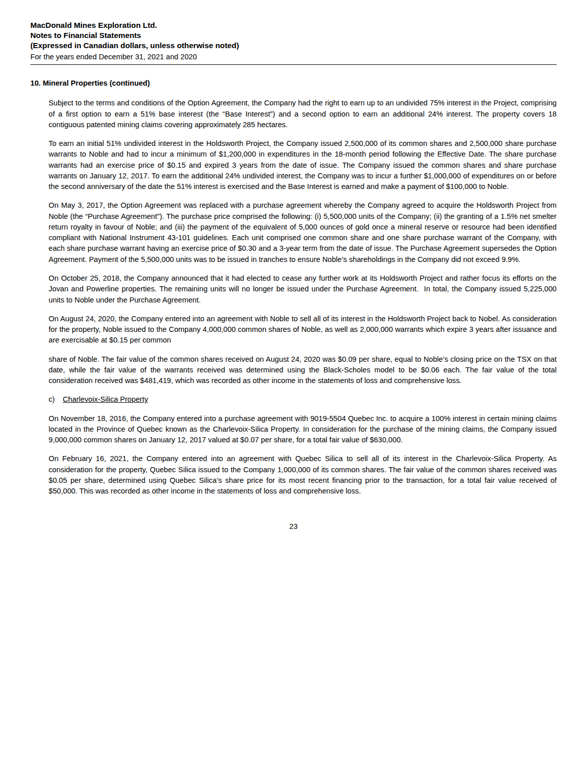MacDonald Mines Exploration Ltd.
Notes to Financial Statements
(Expressed in Canadian dollars, unless otherwise noted)
For the years ended December 31, 2021 and 2020
10. Mineral Properties (continued)
Subject to the terms and conditions of the Option Agreement, the Company had the right to earn up to an undivided 75% interest in the Project, comprising of a first option to earn a 51% base interest (the “Base Interest”) and a second option to earn an additional 24% interest. The property covers 18 contiguous patented mining claims covering approximately 285 hectares.
To earn an initial 51% undivided interest in the Holdsworth Project, the Company issued 2,500,000 of its common shares and 2,500,000 share purchase warrants to Noble and had to incur a minimum of $1,200,000 in expenditures in the 18-month period following the Effective Date. The share purchase warrants had an exercise price of $0.15 and expired 3 years from the date of issue. The Company issued the common shares and share purchase warrants on January 12, 2017. To earn the additional 24% undivided interest, the Company was to incur a further $1,000,000 of expenditures on or before the second anniversary of the date the 51% interest is exercised and the Base Interest is earned and make a payment of $100,000 to Noble.
On May 3, 2017, the Option Agreement was replaced with a purchase agreement whereby the Company agreed to acquire the Holdsworth Project from Noble (the “Purchase Agreement”). The purchase price comprised the following: (i) 5,500,000 units of the Company; (ii) the granting of a 1.5% net smelter return royalty in favour of Noble; and (iii) the payment of the equivalent of 5,000 ounces of gold once a mineral reserve or resource had been identified compliant with National Instrument 43-101 guidelines. Each unit comprised one common share and one share purchase warrant of the Company, with each share purchase warrant having an exercise price of $0.30 and a 3-year term from the date of issue. The Purchase Agreement supersedes the Option Agreement. Payment of the 5,500,000 units was to be issued in tranches to ensure Noble’s shareholdings in the Company did not exceed 9.9%.
On October 25, 2018, the Company announced that it had elected to cease any further work at its Holdsworth Project and rather focus its efforts on the Jovan and Powerline properties. The remaining units will no longer be issued under the Purchase Agreement. In total, the Company issued 5,225,000 units to Noble under the Purchase Agreement.
On August 24, 2020, the Company entered into an agreement with Noble to sell all of its interest in the Holdsworth Project back to Nobel. As consideration for the property, Noble issued to the Company 4,000,000 common shares of Noble, as well as 2,000,000 warrants which expire 3 years after issuance and are exercisable at $0.15 per common
share of Noble. The fair value of the common shares received on August 24, 2020 was $0.09 per share, equal to Noble’s closing price on the TSX on that date, while the fair value of the warrants received was determined using the Black-Scholes model to be $0.06 each. The fair value of the total consideration received was $481,419, which was recorded as other income in the statements of loss and comprehensive loss.
c) Charlevoix-Silica Property
On November 18, 2016, the Company entered into a purchase agreement with 9019-5504 Quebec Inc. to acquire a 100% interest in certain mining claims located in the Province of Quebec known as the Charlevoix-Silica Property. In consideration for the purchase of the mining claims, the Company issued 9,000,000 common shares on January 12, 2017 valued at $0.07 per share, for a total fair value of $630,000.
On February 16, 2021, the Company entered into an agreement with Quebec Silica to sell all of its interest in the Charlevoix-Silica Property. As consideration for the property, Quebec Silica issued to the Company 1,000,000 of its common shares. The fair value of the common shares received was $0.05 per share, determined using Quebec Silica’s share price for its most recent financing prior to the transaction, for a total fair value received of $50,000. This was recorded as other income in the statements of loss and comprehensive loss.
23